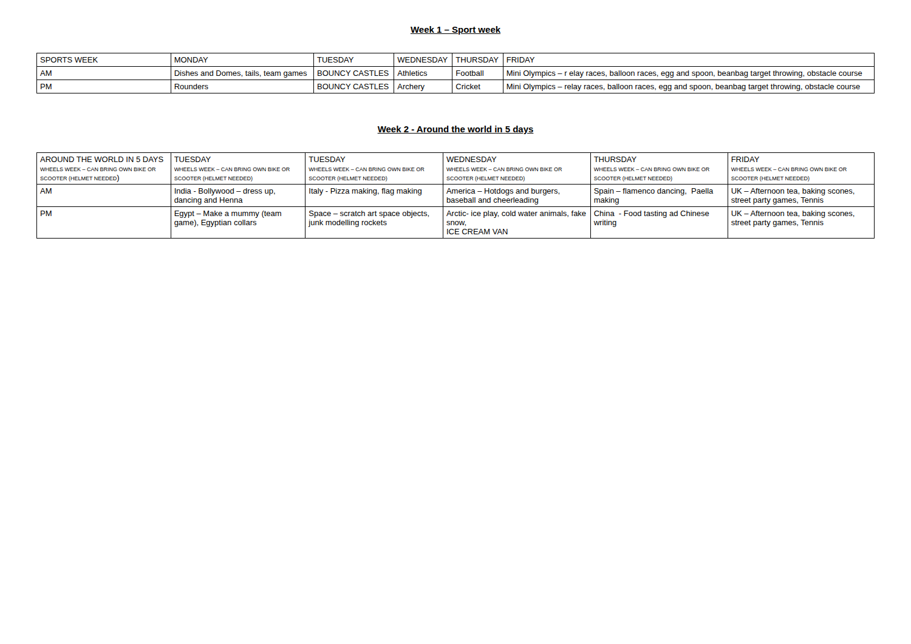Week 1 – Sport week
| SPORTS WEEK | MONDAY | TUESDAY | WEDNESDAY | THURSDAY | FRIDAY |
| AM | Dishes and Domes, tails, team games | BOUNCY CASTLES | Athletics | Football | Mini Olympics – r elay races, balloon races, egg and spoon, beanbag target throwing, obstacle course |
| PM | Rounders | BOUNCY CASTLES | Archery | Cricket | Mini Olympics – relay races, balloon races, egg and spoon, beanbag target throwing, obstacle course |
Week 2 - Around the world in 5 days
| AROUND THE WORLD IN 5 DAYS WHEELS WEEK – CAN BRING OWN BIKE OR SCOOTER (HELMET NEEDED ) | TUESDAY WHEELS WEEK – CAN BRING OWN BIKE OR SCOOTER (HELMET NEEDED) | TUESDAY WHEELS WEEK – CAN BRING OWN BIKE OR SCOOTER (HELMET NEEDED) | WEDNESDAY WHEELS WEEK – CAN BRING OWN BIKE OR SCOOTER (HELMET NEEDED) | THURSDAY WHEELS WEEK – CAN BRING OWN BIKE OR SCOOTER (HELMET NEEDED) | FRIDAY WHEELS WEEK – CAN BRING OWN BIKE OR SCOOTER (HELMET NEEDED) |
| AM | India - Bollywood – dress up, dancing and Henna | Italy - Pizza making, flag making | America – Hotdogs and burgers, baseball and cheerleading | Spain – flamenco dancing, Paella making | UK – Afternoon tea, baking scones, street party games, Tennis |
| PM | Egypt – Make a mummy (team game), Egyptian collars | Space – scratch art space objects, junk modelling rockets | Arctic- ice play, cold water animals, fake snow, ICE CREAM VAN | China - Food tasting ad Chinese writing | UK – Afternoon tea, baking scones, street party games, Tennis |